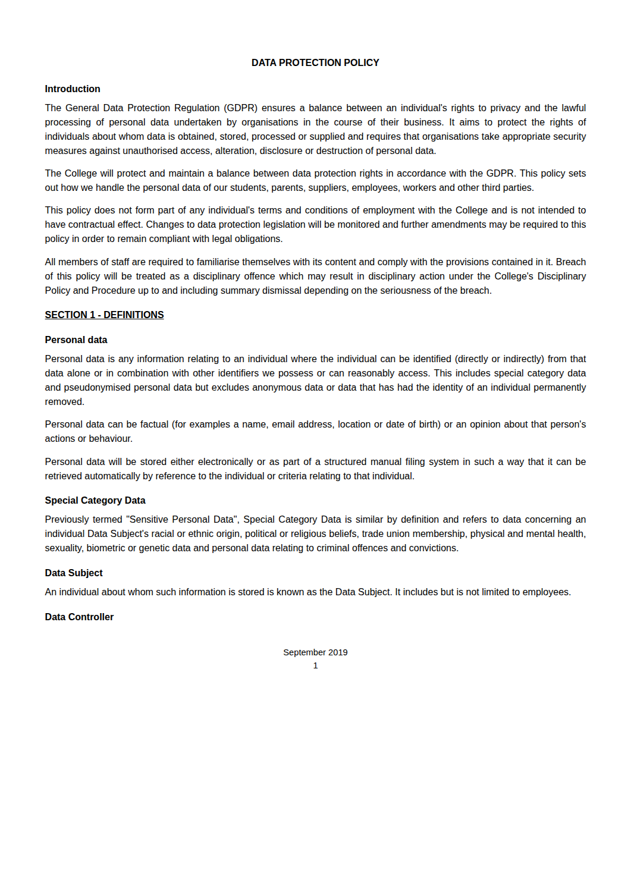DATA PROTECTION POLICY
Introduction
The General Data Protection Regulation (GDPR) ensures a balance between an individual's rights to privacy and the lawful processing of personal data undertaken by organisations in the course of their business. It aims to protect the rights of individuals about whom data is obtained, stored, processed or supplied and requires that organisations take appropriate security measures against unauthorised access, alteration, disclosure or destruction of personal data.
The College will protect and maintain a balance between data protection rights in accordance with the GDPR. This policy sets out how we handle the personal data of our students, parents, suppliers, employees, workers and other third parties.
This policy does not form part of any individual's terms and conditions of employment with the College and is not intended to have contractual effect. Changes to data protection legislation will be monitored and further amendments may be required to this policy in order to remain compliant with legal obligations.
All members of staff are required to familiarise themselves with its content and comply with the provisions contained in it. Breach of this policy will be treated as a disciplinary offence which may result in disciplinary action under the College's Disciplinary Policy and Procedure up to and including summary dismissal depending on the seriousness of the breach.
SECTION 1 - DEFINITIONS
Personal data
Personal data is any information relating to an individual where the individual can be identified (directly or indirectly) from that data alone or in combination with other identifiers we possess or can reasonably access. This includes special category data and pseudonymised personal data but excludes anonymous data or data that has had the identity of an individual permanently removed.
Personal data can be factual (for examples a name, email address, location or date of birth) or an opinion about that person's actions or behaviour.
Personal data will be stored either electronically or as part of a structured manual filing system in such a way that it can be retrieved automatically by reference to the individual or criteria relating to that individual.
Special Category Data
Previously termed "Sensitive Personal Data", Special Category Data is similar by definition and refers to data concerning an individual Data Subject's racial or ethnic origin, political or religious beliefs, trade union membership, physical and mental health, sexuality, biometric or genetic data and personal data relating to criminal offences and convictions.
Data Subject
An individual about whom such information is stored is known as the Data Subject. It includes but is not limited to employees.
Data Controller
September 2019 1